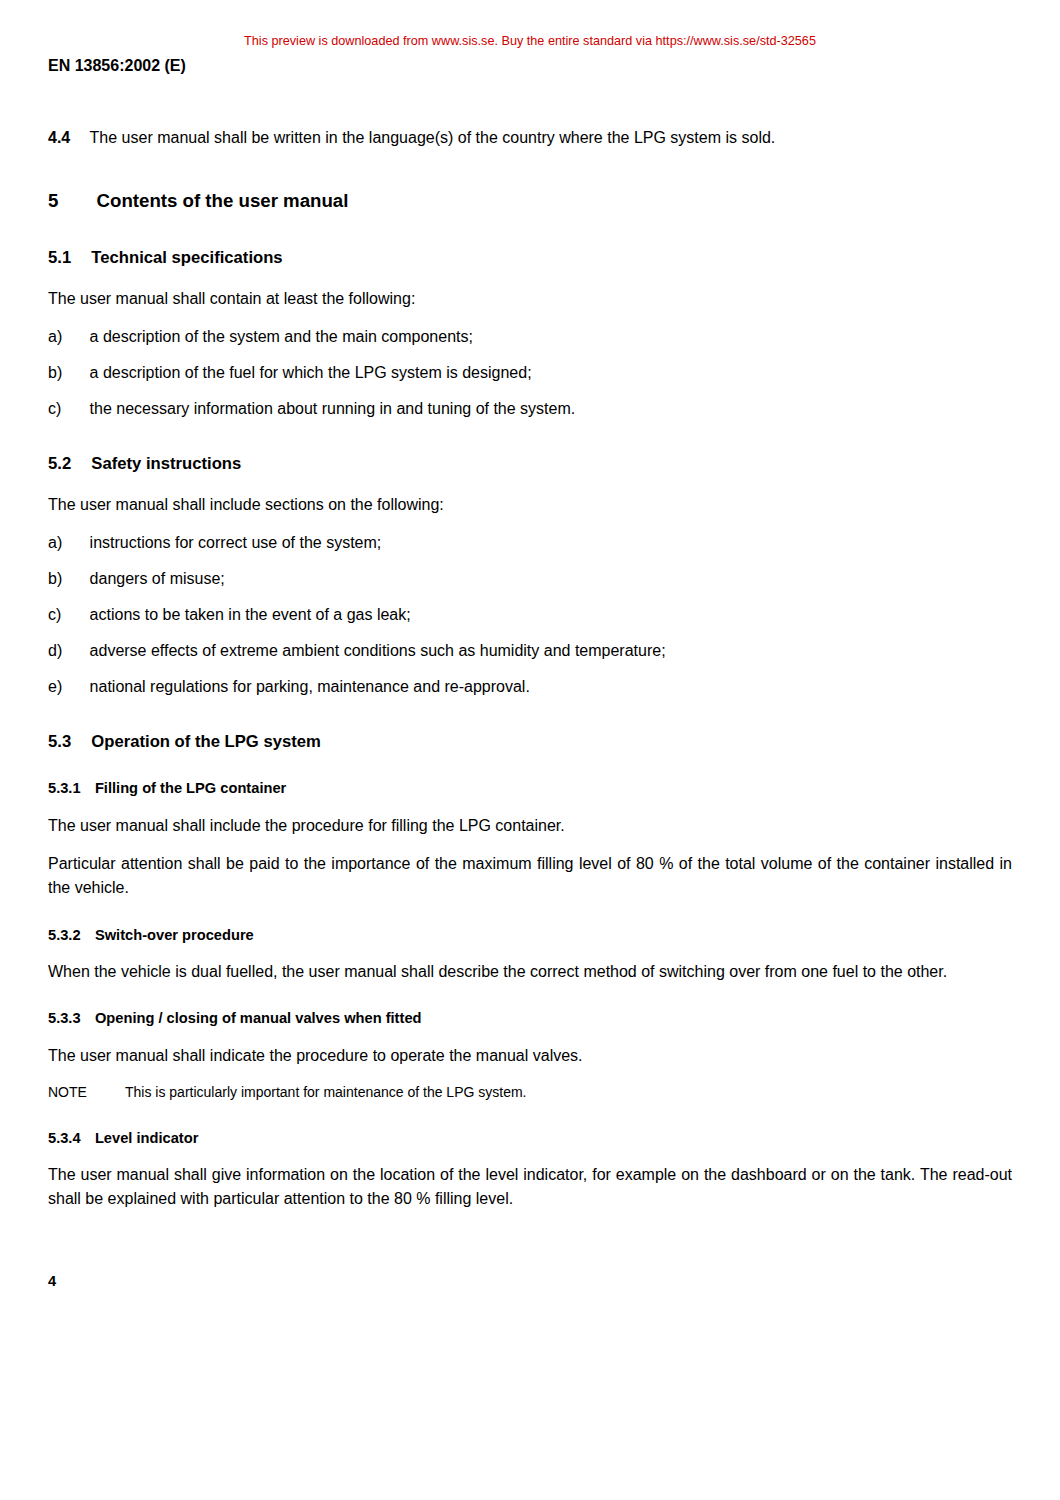This preview is downloaded from www.sis.se. Buy the entire standard via https://www.sis.se/std-32565
EN 13856:2002 (E)
4.4 The user manual shall be written in the language(s) of the country where the LPG system is sold.
5 Contents of the user manual
5.1 Technical specifications
The user manual shall contain at least the following:
a) a description of the system and the main components;
b) a description of the fuel for which the LPG system is designed;
c) the necessary information about running in and tuning of the system.
5.2 Safety instructions
The user manual shall include sections on the following:
a) instructions for correct use of the system;
b) dangers of misuse;
c) actions to be taken in the event of a gas leak;
d) adverse effects of extreme ambient conditions such as humidity and temperature;
e) national regulations for parking, maintenance and re-approval.
5.3 Operation of the LPG system
5.3.1 Filling of the LPG container
The user manual shall include the procedure for filling the LPG container.
Particular attention shall be paid to the importance of the maximum filling level of 80 % of the total volume of the container installed in the vehicle.
5.3.2 Switch-over procedure
When the vehicle is dual fuelled, the user manual shall describe the correct method of switching over from one fuel to the other.
5.3.3 Opening / closing of manual valves when fitted
The user manual shall indicate the procedure to operate the manual valves.
NOTEThis is particularly important for maintenance of the LPG system.
5.3.4 Level indicator
The user manual shall give information on the location of the level indicator, for example on the dashboard or on the tank. The read-out shall be explained with particular attention to the 80 % filling level.
4